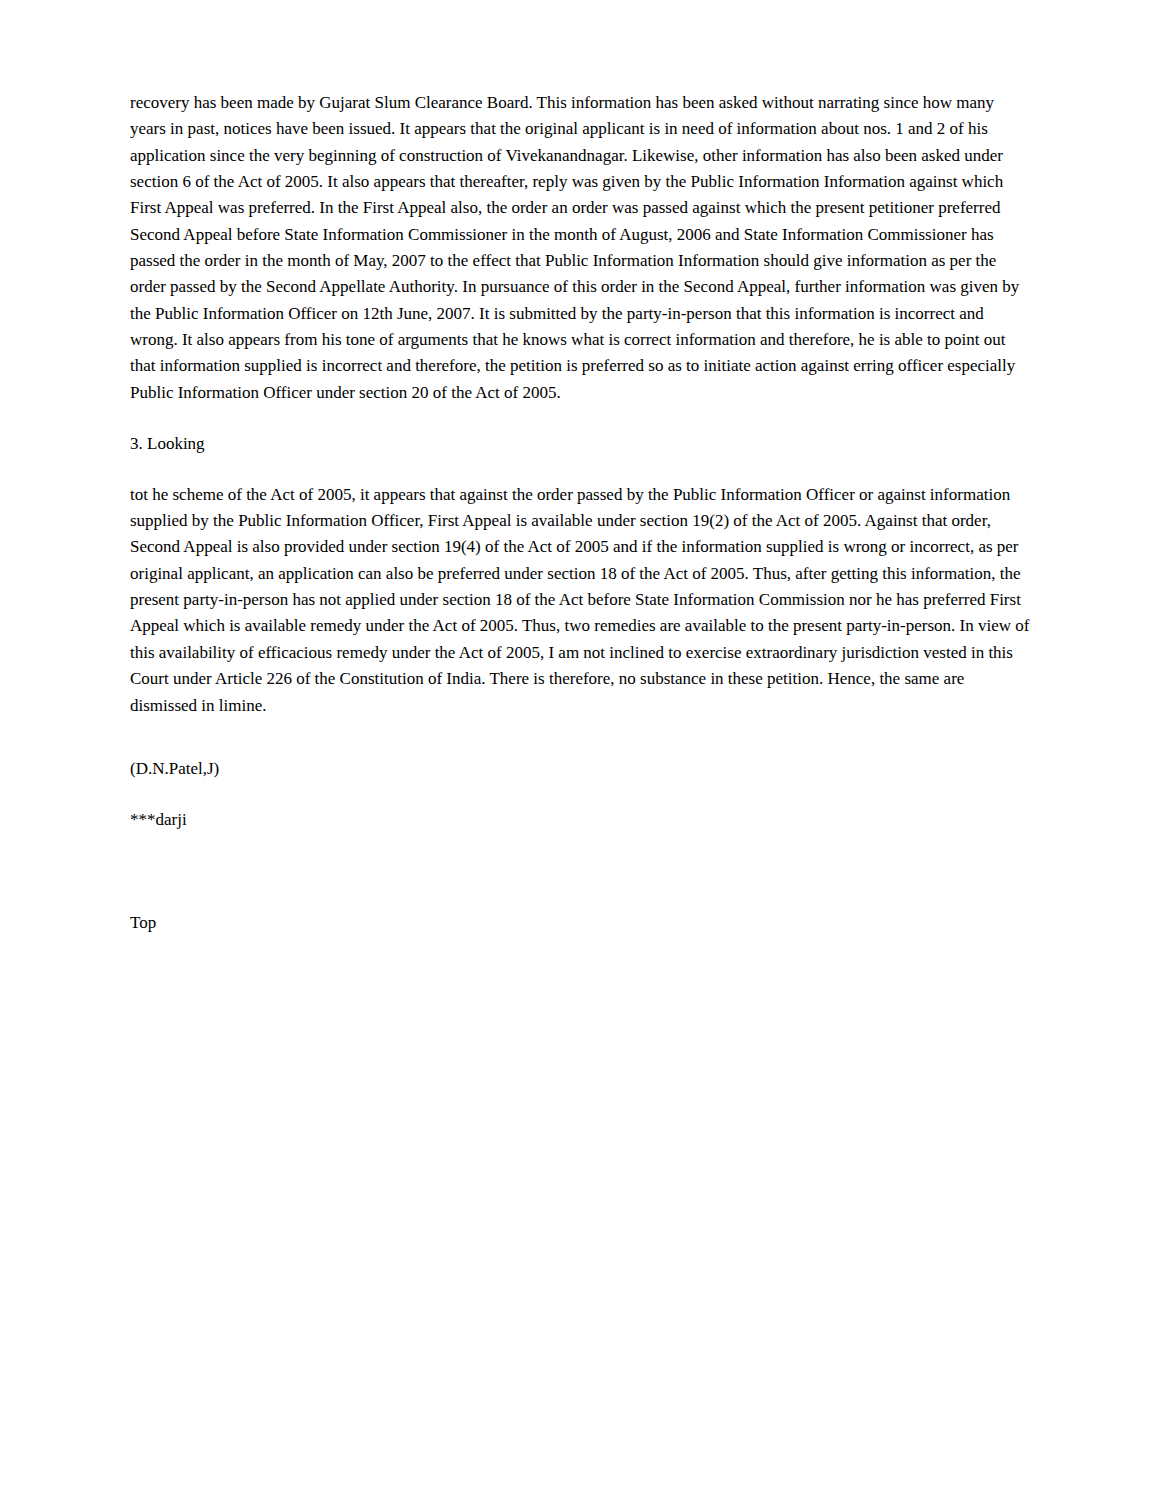recovery has been made by Gujarat Slum Clearance Board. This information has been asked without narrating since how many years in past, notices have been issued. It appears that the original applicant is in need of information about nos. 1 and 2 of his application since the very beginning of construction of Vivekanandnagar. Likewise, other information has also been asked under section 6 of the Act of 2005. It also appears that thereafter, reply was given by the Public Information Information against which First Appeal was preferred. In the First Appeal also, the order an order was passed against which the present petitioner preferred Second Appeal before State Information Commissioner in the month of August, 2006 and State Information Commissioner has passed the order in the month of May, 2007 to the effect that Public Information Information should give information as per the order passed by the Second Appellate Authority. In pursuance of this order in the Second Appeal, further information was given by the Public Information Officer on 12th June, 2007. It is submitted by the party-in-person that this information is incorrect and wrong. It also appears from his tone of arguments that he knows what is correct information and therefore, he is able to point out that information supplied is incorrect and therefore, the petition is preferred so as to initiate action against erring officer especially Public Information Officer under section 20 of the Act of 2005.
3. Looking
tot he scheme of the Act of 2005, it appears that against the order passed by the Public Information Officer or against information supplied by the Public Information Officer, First Appeal is available under section 19(2) of the Act of 2005. Against that order, Second Appeal is also provided under section 19(4) of the Act of 2005 and if the information supplied is wrong or incorrect, as per original applicant, an application can also be preferred under section 18 of the Act of 2005. Thus, after getting this information, the present party-in-person has not applied under section 18 of the Act before State Information Commission nor he has preferred First Appeal which is available remedy under the Act of 2005. Thus, two remedies are available to the present party-in-person. In view of this availability of efficacious remedy under the Act of 2005, I am not inclined to exercise extraordinary jurisdiction vested in this Court under Article 226 of the Constitution of India. There is therefore, no substance in these petition. Hence, the same are dismissed in limine.
(D.N.Patel,J)
***darji
Top